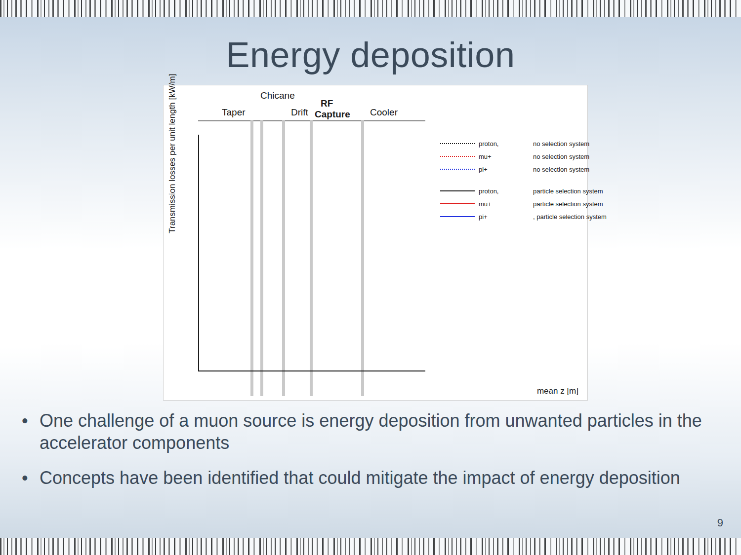Energy deposition
Taper
Chicane
Drift
RF
Capture
Cooler
Transmission losses per unit length [kW/m]
mean z [m]
103
102
10
1
10-1
10-2
10-3
10-4
0
50
100
150
200
250
300
350
400
proton, no selection system
mu+no selection system
pi+no selection system
proton, particle selection system
mu+particle selection system
pi+, particle selection system
One challenge of a muon source is energy deposition from unwanted particles in the accelerator components
Concepts have been identified that could mitigate the impact of energy deposition
9